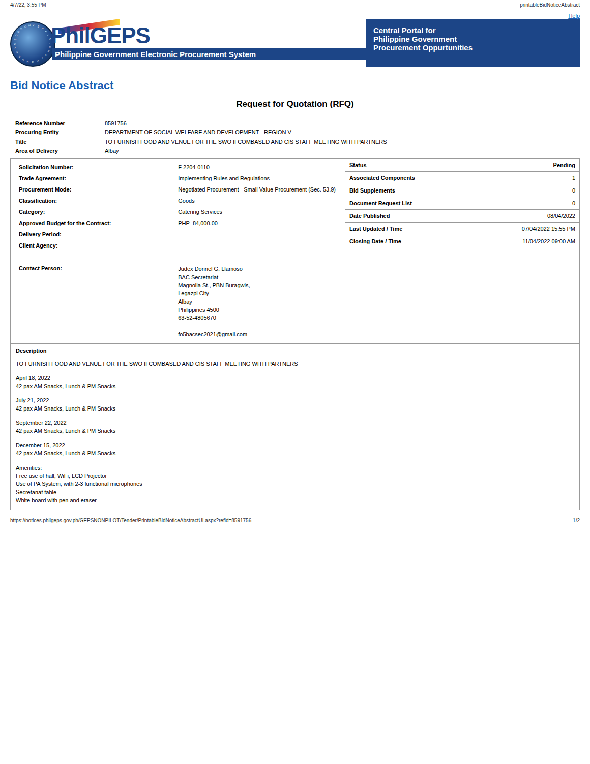4/7/22, 3:55 PM
printableBidNoticeAbstract
Help
E C O N O M Y E F F I C I E N C Y C O N V E N I E
Phil GEPS
Philippine Government Electronic Procurement System
Central Portal for
Philippine Government
Procurement Oppurtunities
Bid Notice Abstract
Request for Quotation (RFQ)
| Reference Number | 8591756 |
| Procuring Entity | DEPARTMENT OF SOCIAL WELFARE AND DEVELOPMENT - REGION V |
| Title | TO FURNISH FOOD AND VENUE FOR THE SWO II COMBASED AND CIS STAFF MEETING WITH PARTNERS |
| Area of Delivery | Albay |
| / Solicitation Number: / F 2204-0110 / / Trade Agreement: / Implementing Rules and Regulations / / Procurement Mode: / Negotiated Procurement - Small Value Procurement (Sec. 53.9) / / Classification: / Goods / / Category: / Catering Services / / Approved Budget for the Contract: / PHP 84,000.00 / / Delivery Period: / / / Client Agency: / / / Contact Person: / Judex Donnel G. Llamoso BAC Secretariat Magnolia St., PBN Buragwis, Legazpi City Albay Philippines 4500 63-52-4805670 fo5bacsec2021@gmail.com / | / Status / Pending / / Associated Components / 1 / / Bid Supplements / 0 / / Document Request List / 0 / / Date Published / 08/04/2022 / / Last Updated / Time / 07/04/2022 15:55 PM / / Closing Date / Time / 11/04/2022 09:00 AM / |
Description
TO FURNISH FOOD AND VENUE FOR THE SWO II COMBASED AND CIS STAFF MEETING WITH PARTNERS
April 18, 2022
42 pax AM Snacks, Lunch & PM Snacks
July 21, 2022
42 pax AM Snacks, Lunch & PM Snacks
September 22, 2022
42 pax AM Snacks, Lunch & PM Snacks
December 15, 2022
42 pax AM Snacks, Lunch & PM Snacks
Amenities:
Free use of hall, WiFi, LCD Projector
Use of PA System, with 2-3 functional microphones
Secretariat table
White board with pen and eraser
https://notices.philgeps.gov.ph/GEPSNONPILOT/Tender/PrintableBidNoticeAbstractUI.aspx?refid=8591756
1/2